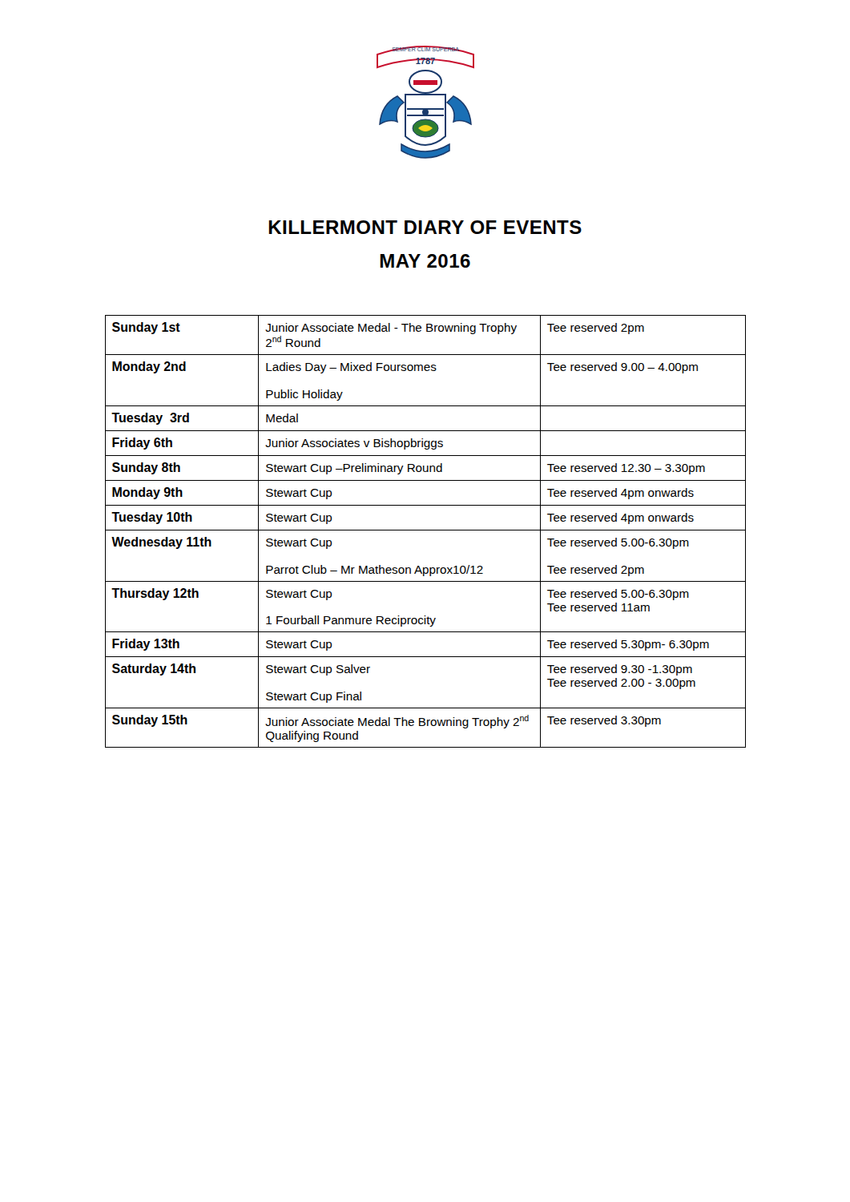SEMPER CLIM SUPERBA 1787
KILLERMONT DIARY OF EVENTS
MAY 2016
| Sunday 1st | Junior Associate Medal - The Browning Trophy 2 nd Round | Tee reserved 2pm |
| Monday 2nd | Ladies Day – Mixed Foursomes Public Holiday | Tee reserved 9.00 – 4.00pm |
| Tuesday 3rd | Medal | |
| Friday 6th | Junior Associates v Bishopbriggs | |
| Sunday 8th | Stewart Cup –Preliminary Round | Tee reserved 12.30 – 3.30pm |
| Monday 9th | Stewart Cup | Tee reserved 4pm onwards |
| Tuesday 10th | Stewart Cup | Tee reserved 4pm onwards |
| Wednesday 11th | Stewart Cup Parrot Club – Mr Matheson Approx10/12 | Tee reserved 5.00-6.30pm Tee reserved 2pm |
| Thursday 12th | Stewart Cup 1 Fourball Panmure Reciprocity | Tee reserved 5.00-6.30pm Tee reserved 11am |
| Friday 13th | Stewart Cup | Tee reserved 5.30pm- 6.30pm |
| Saturday 14th | Stewart Cup Salver Stewart Cup Final | Tee reserved 9.30 -1.30pm Tee reserved 2.00 - 3.00pm |
| Sunday 15th | Junior Associate Medal The Browning Trophy 2 nd Qualifying Round | Tee reserved 3.30pm |